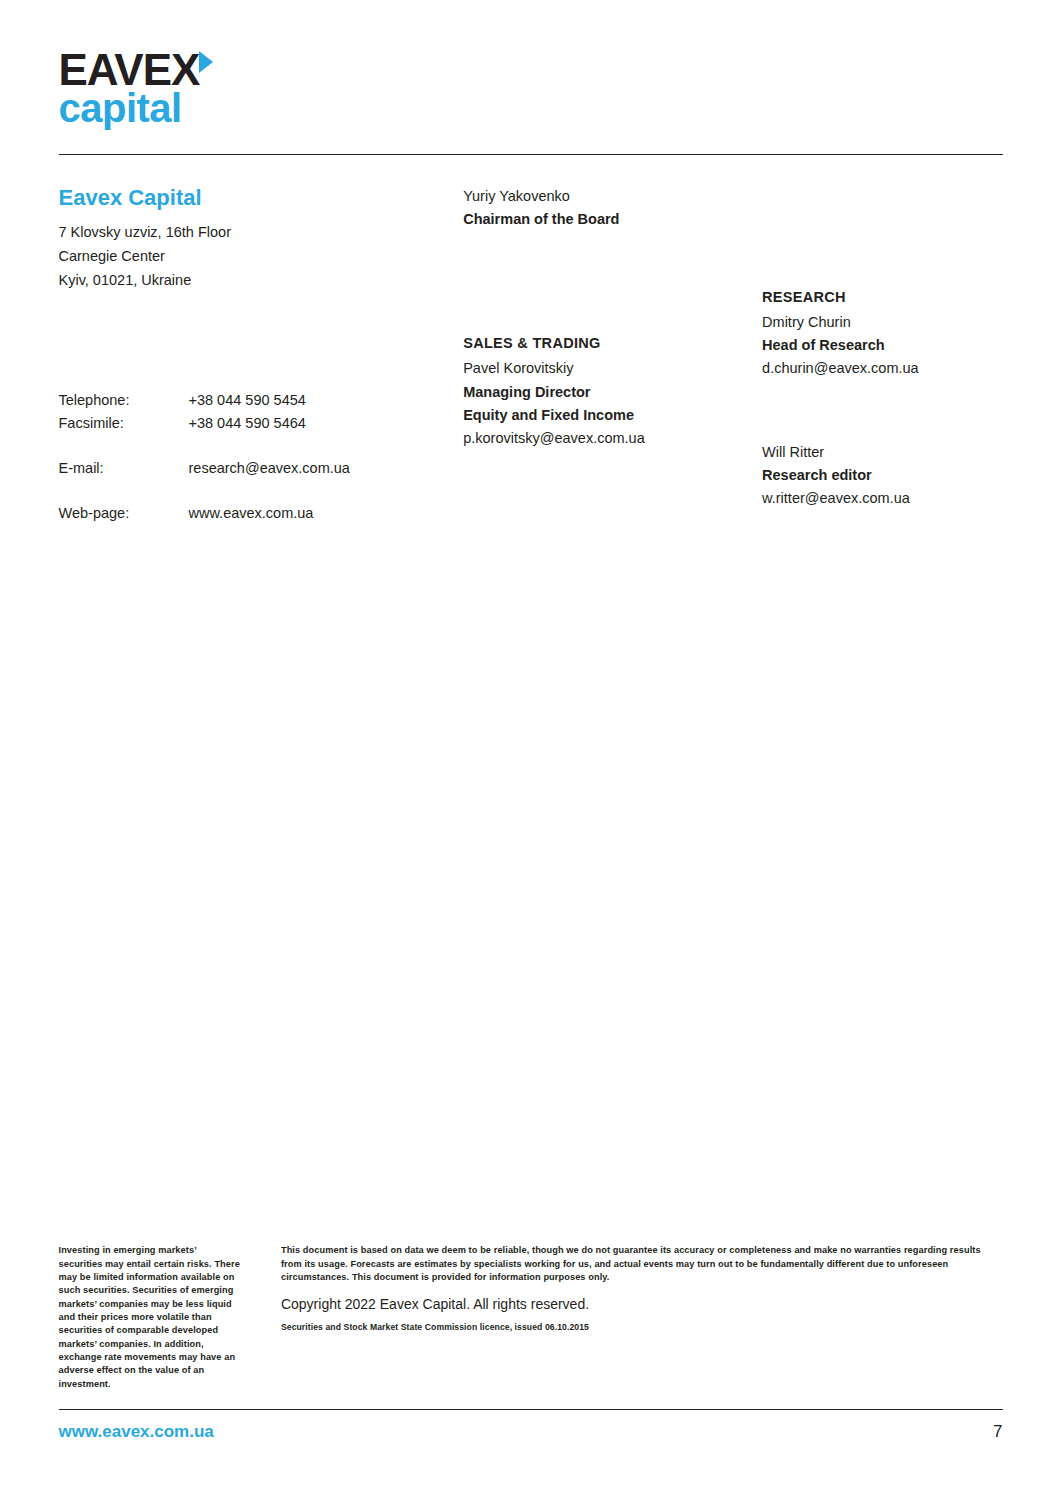EAVEX capital
Eavex Capital
7 Klovsky uzviz, 16th Floor
Carnegie Center
Kyiv, 01021, Ukraine
Telephone:
+38 044 590 5454
Facsimile:
+38 044 590 5464
E-mail:
research@eavex.com.ua
Web-page:
www.eavex.com.ua
Yuriy Yakovenko
Chairman of the Board
SALES & TRADING
Pavel Korovitskiy
Managing Director
Equity and Fixed Income
p.korovitsky@eavex.com.ua
RESEARCH
Dmitry Churin
Head of Research
d.churin@eavex.com.ua
Will Ritter
Research editor
w.ritter@eavex.com.ua
Investing in emerging markets’ securities may entail certain risks. There may be limited information available on such securities. Securities of emerging markets’ companies may be less liquid and their prices more volatile than securities of comparable developed markets’ companies. In addition, exchange rate movements may have an adverse effect on the value of an investment.
This document is based on data we deem to be reliable, though we do not guarantee its accuracy or completeness and make no warranties regarding results from its usage. Forecasts are estimates by specialists working for us, and actual events may turn out to be fundamentally different due to unforeseen circumstances. This document is provided for information purposes only.
Copyright 2022 Eavex Capital. All rights reserved.
Securities and Stock Market State Commission licence, issued 06.10.2015
www.eavex.com.ua 7